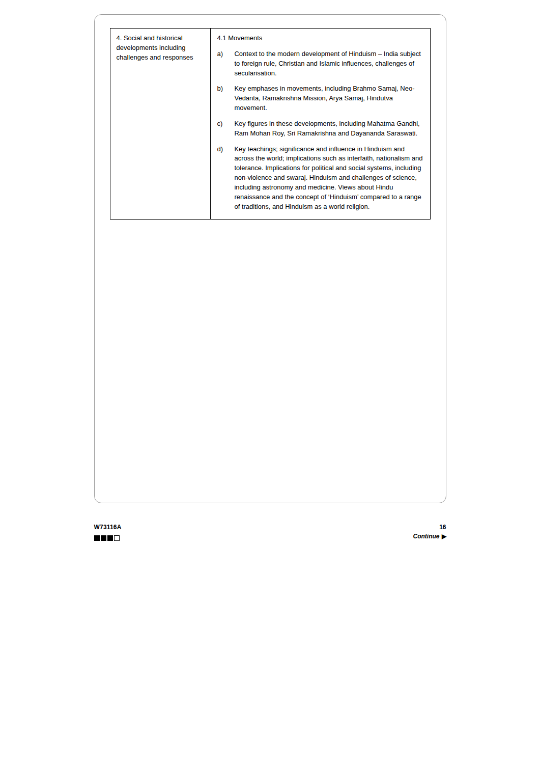| 4. Social and historical developments including challenges and responses | 4.1 Movements a) Context to the modern development of Hinduism – India subject to foreign rule, Christian and Islamic influences, challenges of secularisation. b) Key emphases in movements, including Brahmo Samaj, Neo-Vedanta, Ramakrishna Mission, Arya Samaj, Hindutva movement. c) Key figures in these developments, including Mahatma Gandhi, Ram Mohan Roy, Sri Ramakrishna and Dayananda Saraswati. d) Key teachings; significance and influence in Hinduism and across the world; implications such as interfaith, nationalism and tolerance. Implications for political and social systems, including non-violence and swaraj. Hinduism and challenges of science, including astronomy and medicine. Views about Hindu renaissance and the concept of ‘Hinduism’ compared to a range of traditions, and Hinduism as a world religion. |
W73116A
16
Continue▶